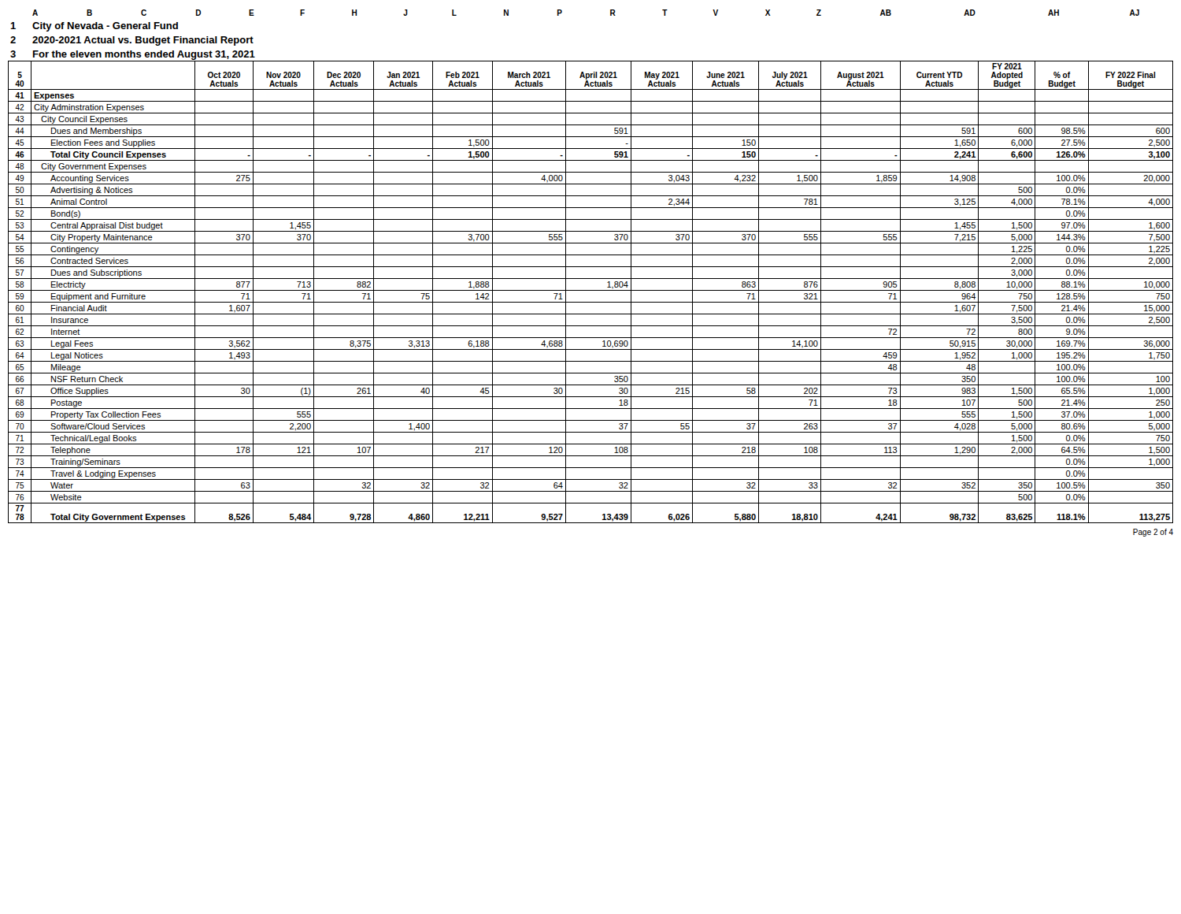| A | B | C | D | E | F | H | J | L | N | P | R | T | V | X | Z | AB | AD | AH | AJ |
| 1 | City of Nevada - General Fund |
| 2 | 2020-2021 Actual vs. Budget Financial Report |
| 3 | For the eleven months ended August 31, 2021 |
| 5 40 | | Oct 2020 Actuals | Nov 2020 Actuals | Dec 2020 Actuals | Jan 2021 Actuals | Feb 2021 Actuals | March 2021 Actuals | April 2021 Actuals | May 2021 Actuals | June 2021 Actuals | July 2021 Actuals | August 2021 Actuals | Current YTD Actuals | FY 2021 Adopted Budget | % of Budget | FY 2022 Final Budget |
| --- | --- | --- | --- | --- | --- | --- | --- | --- | --- | --- | --- | --- | --- | --- | --- | --- |
| 41 | Expenses | | | | | | | | | | | | | | | |
| 42 | City Adminstration Expenses | | | | | | | | | | | | | | | |
| 43 | City Council Expenses | | | | | | | | | | | | | | | |
| 44 | Dues and Memberships | | | | | | | 591 | | | | | 591 | 600 | 98.5% | 600 |
| 45 | Election Fees and Supplies | | | | | 1,500 | | - | | 150 | | | 1,650 | 6,000 | 27.5% | 2,500 |
| 46 | Total City Council Expenses | - | - | - | - | 1,500 | - | 591 | - | 150 | - | - | 2,241 | 6,600 | 126.0% | 3,100 |
| 48 | City Government Expenses | | | | | | | | | | | | | | | |
| 49 | Accounting Services | 275 | | | | | 4,000 | | 3,043 | 4,232 | 1,500 | 1,859 | 14,908 | | 100.0% | 20,000 |
| 50 | Advertising & Notices | | | | | | | | | | | | | 500 | 0.0% | |
| 51 | Animal Control | | | | | | | | 2,344 | | 781 | | 3,125 | 4,000 | 78.1% | 4,000 |
| 52 | Bond(s) | | | | | | | | | | | | | | 0.0% | |
| 53 | Central Appraisal Dist budget | | 1,455 | | | | | | | | | | 1,455 | 1,500 | 97.0% | 1,600 |
| 54 | City Property Maintenance | 370 | 370 | | | 3,700 | 555 | 370 | 370 | 370 | 555 | 555 | 7,215 | 5,000 | 144.3% | 7,500 |
| 55 | Contingency | | | | | | | | | | | | | 1,225 | 0.0% | 1,225 |
| 56 | Contracted Services | | | | | | | | | | | | | 2,000 | 0.0% | 2,000 |
| 57 | Dues and Subscriptions | | | | | | | | | | | | | 3,000 | 0.0% | |
| 58 | Electricty | 877 | 713 | 882 | | 1,888 | | 1,804 | | 863 | 876 | 905 | 8,808 | 10,000 | 88.1% | 10,000 |
| 59 | Equipment and Furniture | 71 | 71 | 71 | 75 | 142 | 71 | | | 71 | 321 | 71 | 964 | 750 | 128.5% | 750 |
| 60 | Financial Audit | 1,607 | | | | | | | | | | | 1,607 | 7,500 | 21.4% | 15,000 |
| 61 | Insurance | | | | | | | | | | | | | 3,500 | 0.0% | 2,500 |
| 62 | Internet | | | | | | | | | | | 72 | 72 | 800 | 9.0% | |
| 63 | Legal Fees | 3,562 | | 8,375 | 3,313 | 6,188 | 4,688 | 10,690 | | | 14,100 | | 50,915 | 30,000 | 169.7% | 36,000 |
| 64 | Legal Notices | 1,493 | | | | | | | | | | 459 | 1,952 | 1,000 | 195.2% | 1,750 |
| 65 | Mileage | | | | | | | | | | | 48 | 48 | | 100.0% | |
| 66 | NSF Return Check | | | | | | | 350 | | | | | 350 | | 100.0% | 100 |
| 67 | Office Supplies | 30 | (1) | 261 | 40 | 45 | 30 | 30 | 215 | 58 | 202 | 73 | 983 | 1,500 | 65.5% | 1,000 |
| 68 | Postage | | | | | | | 18 | | | 71 | 18 | 107 | 500 | 21.4% | 250 |
| 69 | Property Tax Collection Fees | | 555 | | | | | | | | | | 555 | 1,500 | 37.0% | 1,000 |
| 70 | Software/Cloud Services | | 2,200 | | 1,400 | | | 37 | 55 | 37 | 263 | 37 | 4,028 | 5,000 | 80.6% | 5,000 |
| 71 | Technical/Legal Books | | | | | | | | | | | | | 1,500 | 0.0% | 750 |
| 72 | Telephone | 178 | 121 | 107 | | 217 | 120 | 108 | | 218 | 108 | 113 | 1,290 | 2,000 | 64.5% | 1,500 |
| 73 | Training/Seminars | | | | | | | | | | | | | | 0.0% | 1,000 |
| 74 | Travel & Lodging Expenses | | | | | | | | | | | | | | 0.0% | |
| 75 | Water | 63 | | 32 | 32 | 32 | 64 | 32 | | 32 | 33 | 32 | 352 | 350 | 100.5% | 350 |
| 76 | Website | | | | | | | | | | | | | 500 | 0.0% | |
| 77 78 | Total City Government Expenses | 8,526 | 5,484 | 9,728 | 4,860 | 12,211 | 9,527 | 13,439 | 6,026 | 5,880 | 18,810 | 4,241 | 98,732 | 83,625 | 118.1% | 113,275 |
Page 2 of 4